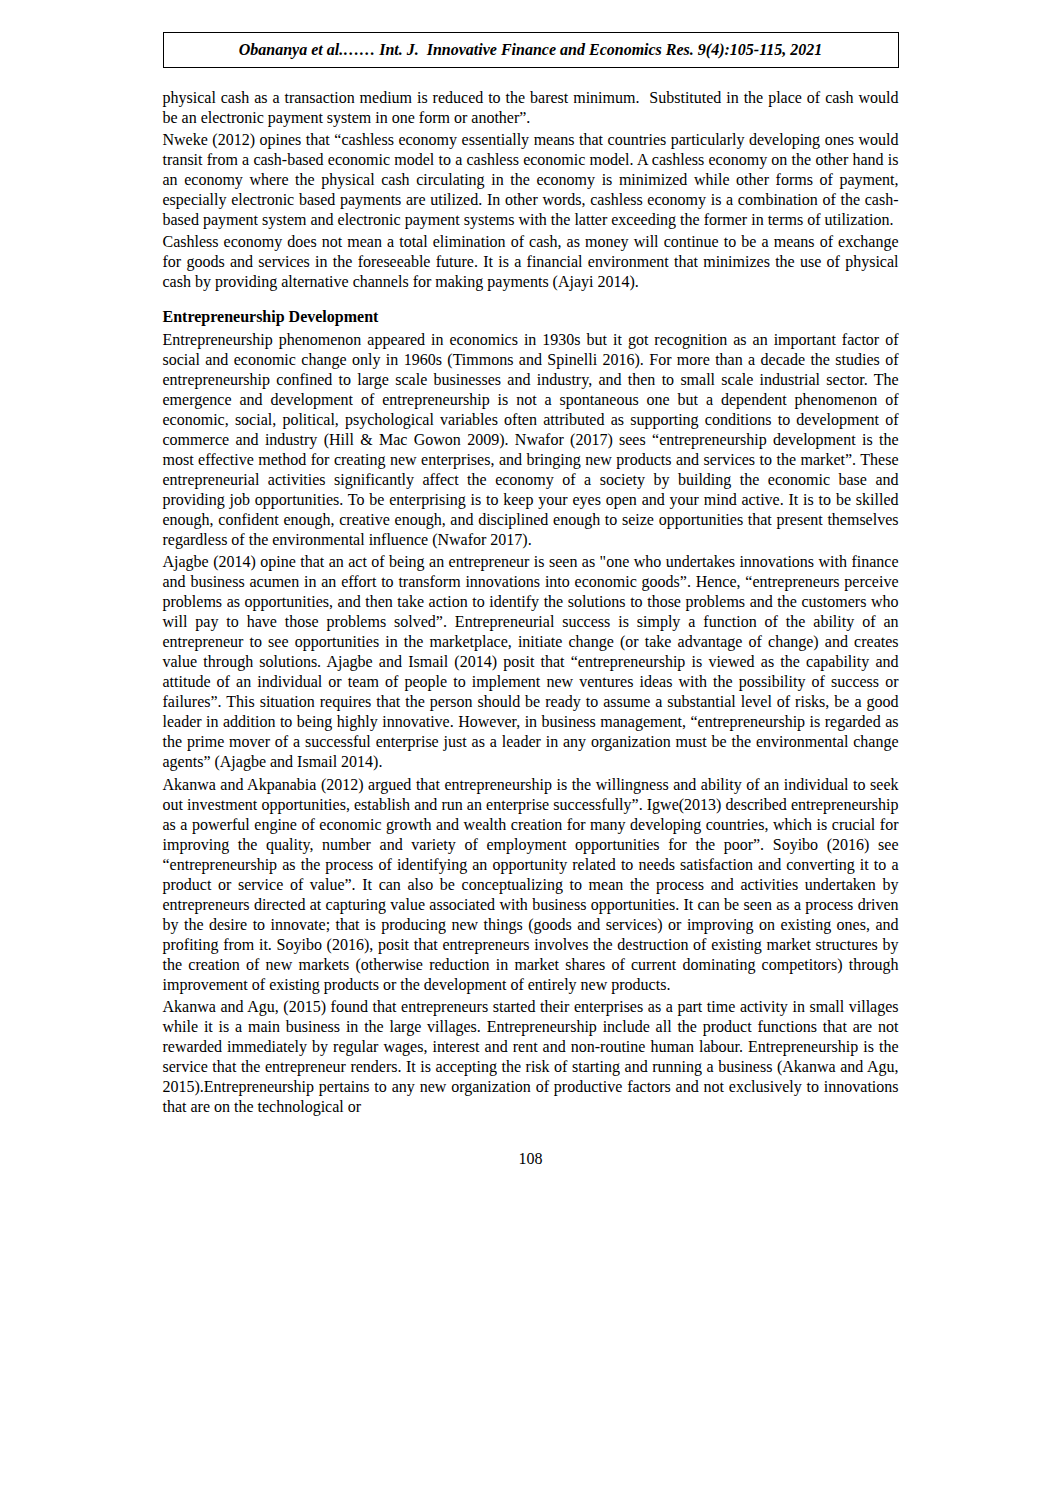Obananya et al.…… Int. J. Innovative Finance and Economics Res. 9(4):105-115, 2021
physical cash as a transaction medium is reduced to the barest minimum. Substituted in the place of cash would be an electronic payment system in one form or another”.
Nweke (2012) opines that “cashless economy essentially means that countries particularly developing ones would transit from a cash-based economic model to a cashless economic model. A cashless economy on the other hand is an economy where the physical cash circulating in the economy is minimized while other forms of payment, especially electronic based payments are utilized. In other words, cashless economy is a combination of the cash-based payment system and electronic payment systems with the latter exceeding the former in terms of utilization.
Cashless economy does not mean a total elimination of cash, as money will continue to be a means of exchange for goods and services in the foreseeable future. It is a financial environment that minimizes the use of physical cash by providing alternative channels for making payments (Ajayi 2014).
Entrepreneurship Development
Entrepreneurship phenomenon appeared in economics in 1930s but it got recognition as an important factor of social and economic change only in 1960s (Timmons and Spinelli 2016). For more than a decade the studies of entrepreneurship confined to large scale businesses and industry, and then to small scale industrial sector. The emergence and development of entrepreneurship is not a spontaneous one but a dependent phenomenon of economic, social, political, psychological variables often attributed as supporting conditions to development of commerce and industry (Hill & Mac Gowon 2009). Nwafor (2017) sees “entrepreneurship development is the most effective method for creating new enterprises, and bringing new products and services to the market”. These entrepreneurial activities significantly affect the economy of a society by building the economic base and providing job opportunities. To be enterprising is to keep your eyes open and your mind active. It is to be skilled enough, confident enough, creative enough, and disciplined enough to seize opportunities that present themselves regardless of the environmental influence (Nwafor 2017).
Ajagbe (2014) opine that an act of being an entrepreneur is seen as "one who undertakes innovations with finance and business acumen in an effort to transform innovations into economic goods”. Hence, “entrepreneurs perceive problems as opportunities, and then take action to identify the solutions to those problems and the customers who will pay to have those problems solved”. Entrepreneurial success is simply a function of the ability of an entrepreneur to see opportunities in the marketplace, initiate change (or take advantage of change) and creates value through solutions. Ajagbe and Ismail (2014) posit that “entrepreneurship is viewed as the capability and attitude of an individual or team of people to implement new ventures ideas with the possibility of success or failures”. This situation requires that the person should be ready to assume a substantial level of risks, be a good leader in addition to being highly innovative. However, in business management, “entrepreneurship is regarded as the prime mover of a successful enterprise just as a leader in any organization must be the environmental change agents” (Ajagbe and Ismail 2014).
Akanwa and Akpanabia (2012) argued that entrepreneurship is the willingness and ability of an individual to seek out investment opportunities, establish and run an enterprise successfully”. Igwe(2013) described entrepreneurship as a powerful engine of economic growth and wealth creation for many developing countries, which is crucial for improving the quality, number and variety of employment opportunities for the poor”. Soyibo (2016) see “entrepreneurship as the process of identifying an opportunity related to needs satisfaction and converting it to a product or service of value”. It can also be conceptualizing to mean the process and activities undertaken by entrepreneurs directed at capturing value associated with business opportunities. It can be seen as a process driven by the desire to innovate; that is producing new things (goods and services) or improving on existing ones, and profiting from it. Soyibo (2016), posit that entrepreneurs involves the destruction of existing market structures by the creation of new markets (otherwise reduction in market shares of current dominating competitors) through improvement of existing products or the development of entirely new products.
Akanwa and Agu, (2015) found that entrepreneurs started their enterprises as a part time activity in small villages while it is a main business in the large villages. Entrepreneurship include all the product functions that are not rewarded immediately by regular wages, interest and rent and non-routine human labour. Entrepreneurship is the service that the entrepreneur renders. It is accepting the risk of starting and running a business (Akanwa and Agu, 2015).Entrepreneurship pertains to any new organization of productive factors and not exclusively to innovations that are on the technological or
108